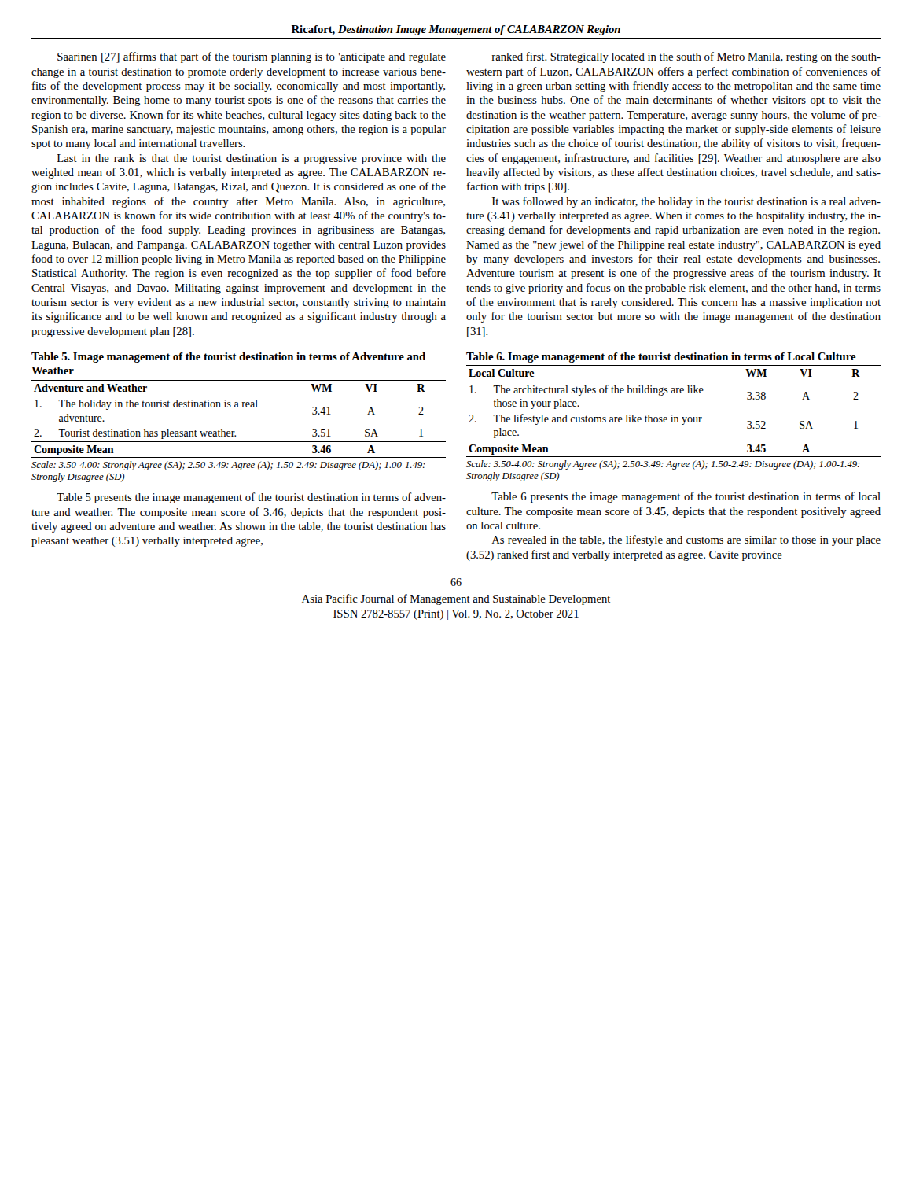Ricafort, Destination Image Management of CALABARZON Region
Saarinen [27] affirms that part of the tourism planning is to 'anticipate and regulate change in a tourist destination to promote orderly development to increase various benefits of the development process may it be socially, economically and most importantly, environmentally. Being home to many tourist spots is one of the reasons that carries the region to be diverse. Known for its white beaches, cultural legacy sites dating back to the Spanish era, marine sanctuary, majestic mountains, among others, the region is a popular spot to many local and international travellers.
Last in the rank is that the tourist destination is a progressive province with the weighted mean of 3.01, which is verbally interpreted as agree. The CALABARZON region includes Cavite, Laguna, Batangas, Rizal, and Quezon. It is considered as one of the most inhabited regions of the country after Metro Manila. Also, in agriculture, CALABARZON is known for its wide contribution with at least 40% of the country's total production of the food supply. Leading provinces in agribusiness are Batangas, Laguna, Bulacan, and Pampanga. CALABARZON together with central Luzon provides food to over 12 million people living in Metro Manila as reported based on the Philippine Statistical Authority. The region is even recognized as the top supplier of food before Central Visayas, and Davao. Militating against improvement and development in the tourism sector is very evident as a new industrial sector, constantly striving to maintain its significance and to be well known and recognized as a significant industry through a progressive development plan [28].
Table 5. Image management of the tourist destination in terms of Adventure and Weather
| Adventure and Weather | WM | VI | R |
| --- | --- | --- | --- |
| 1. | The holiday in the tourist destination is a real adventure. | 3.41 | A | 2 |
| 2. | Tourist destination has pleasant weather. | 3.51 | SA | 1 |
| Composite Mean | 3.46 | A | |
Scale: 3.50-4.00: Strongly Agree (SA); 2.50-3.49: Agree (A); 1.50-2.49: Disagree (DA); 1.00-1.49: Strongly Disagree (SD)
Table 5 presents the image management of the tourist destination in terms of adventure and weather. The composite mean score of 3.46, depicts that the respondent positively agreed on adventure and weather. As shown in the table, the tourist destination has pleasant weather (3.51) verbally interpreted agree,
ranked first. Strategically located in the south of Metro Manila, resting on the southwestern part of Luzon, CALABARZON offers a perfect combination of conveniences of living in a green urban setting with friendly access to the metropolitan and the same time in the business hubs. One of the main determinants of whether visitors opt to visit the destination is the weather pattern. Temperature, average sunny hours, the volume of precipitation are possible variables impacting the market or supply-side elements of leisure industries such as the choice of tourist destination, the ability of visitors to visit, frequencies of engagement, infrastructure, and facilities [29]. Weather and atmosphere are also heavily affected by visitors, as these affect destination choices, travel schedule, and satisfaction with trips [30].
It was followed by an indicator, the holiday in the tourist destination is a real adventure (3.41) verbally interpreted as agree. When it comes to the hospitality industry, the increasing demand for developments and rapid urbanization are even noted in the region. Named as the "new jewel of the Philippine real estate industry", CALABARZON is eyed by many developers and investors for their real estate developments and businesses. Adventure tourism at present is one of the progressive areas of the tourism industry. It tends to give priority and focus on the probable risk element, and the other hand, in terms of the environment that is rarely considered. This concern has a massive implication not only for the tourism sector but more so with the image management of the destination [31].
Table 6. Image management of the tourist destination in terms of Local Culture
| Local Culture | WM | VI | R |
| --- | --- | --- | --- |
| 1. | The architectural styles of the buildings are like those in your place. | 3.38 | A | 2 |
| 2. | The lifestyle and customs are like those in your place. | 3.52 | SA | 1 |
| Composite Mean | 3.45 | A | |
Scale: 3.50-4.00: Strongly Agree (SA); 2.50-3.49: Agree (A); 1.50-2.49: Disagree (DA); 1.00-1.49: Strongly Disagree (SD)
Table 6 presents the image management of the tourist destination in terms of local culture. The composite mean score of 3.45, depicts that the respondent positively agreed on local culture.
As revealed in the table, the lifestyle and customs are similar to those in your place (3.52) ranked first and verbally interpreted as agree. Cavite province
66
Asia Pacific Journal of Management and Sustainable Development
ISSN 2782-8557 (Print) | Vol. 9, No. 2, October 2021